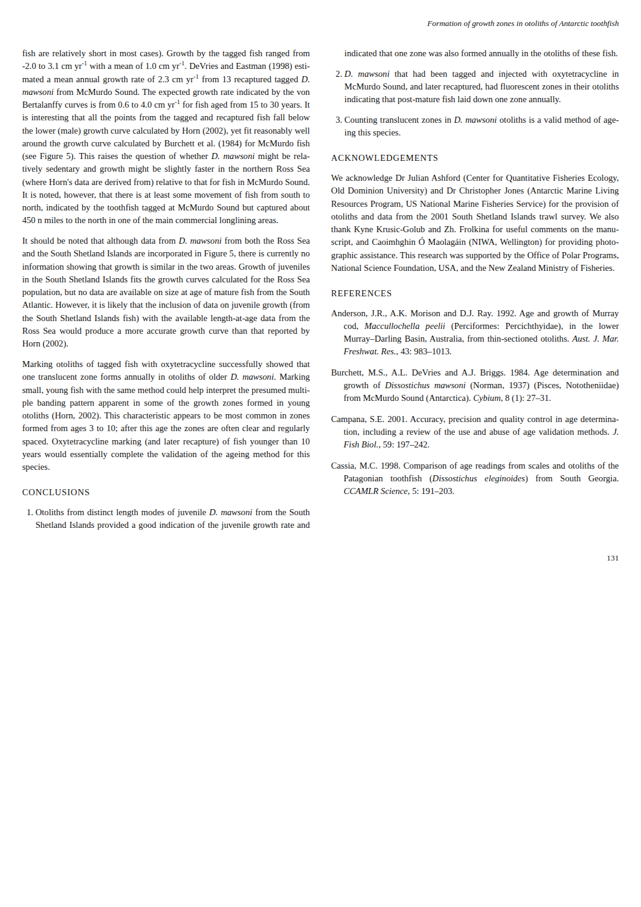Formation of growth zones in otoliths of Antarctic toothfish
fish are relatively short in most cases). Growth by the tagged fish ranged from -2.0 to 3.1 cm yr-1 with a mean of 1.0 cm yr-1. DeVries and Eastman (1998) estimated a mean annual growth rate of 2.3 cm yr-1 from 13 recaptured tagged D. mawsoni from McMurdo Sound. The expected growth rate indicated by the von Bertalanffy curves is from 0.6 to 4.0 cm yr-1 for fish aged from 15 to 30 years. It is interesting that all the points from the tagged and recaptured fish fall below the lower (male) growth curve calculated by Horn (2002), yet fit reasonably well around the growth curve calculated by Burchett et al. (1984) for McMurdo fish (see Figure 5). This raises the question of whether D. mawsoni might be relatively sedentary and growth might be slightly faster in the northern Ross Sea (where Horn's data are derived from) relative to that for fish in McMurdo Sound. It is noted, however, that there is at least some movement of fish from south to north, indicated by the toothfish tagged at McMurdo Sound but captured about 450 n miles to the north in one of the main commercial longlining areas.
It should be noted that although data from D. mawsoni from both the Ross Sea and the South Shetland Islands are incorporated in Figure 5, there is currently no information showing that growth is similar in the two areas. Growth of juveniles in the South Shetland Islands fits the growth curves calculated for the Ross Sea population, but no data are available on size at age of mature fish from the South Atlantic. However, it is likely that the inclusion of data on juvenile growth (from the South Shetland Islands fish) with the available length-at-age data from the Ross Sea would produce a more accurate growth curve than that reported by Horn (2002).
Marking otoliths of tagged fish with oxytetracycline successfully showed that one translucent zone forms annually in otoliths of older D. mawsoni. Marking small, young fish with the same method could help interpret the presumed multiple banding pattern apparent in some of the growth zones formed in young otoliths (Horn, 2002). This characteristic appears to be most common in zones formed from ages 3 to 10; after this age the zones are often clear and regularly spaced. Oxytetracycline marking (and later recapture) of fish younger than 10 years would essentially complete the validation of the ageing method for this species.
Conclusions
Otoliths from distinct length modes of juvenile D. mawsoni from the South Shetland Islands provided a good indication of the juvenile growth rate and indicated that one zone was also formed annually in the otoliths of these fish.
D. mawsoni that had been tagged and injected with oxytetracycline in McMurdo Sound, and later recaptured, had fluorescent zones in their otoliths indicating that post-mature fish laid down one zone annually.
Counting translucent zones in D. mawsoni otoliths is a valid method of ageing this species.
Acknowledgements
We acknowledge Dr Julian Ashford (Center for Quantitative Fisheries Ecology, Old Dominion University) and Dr Christopher Jones (Antarctic Marine Living Resources Program, US National Marine Fisheries Service) for the provision of otoliths and data from the 2001 South Shetland Islands trawl survey. We also thank Kyne Krusic-Golub and Zh. Frolkina for useful comments on the manuscript, and Caoimhghin Ó Maolagáin (NIWA, Wellington) for providing photographic assistance. This research was supported by the Office of Polar Programs, National Science Foundation, USA, and the New Zealand Ministry of Fisheries.
References
Anderson, J.R., A.K. Morison and D.J. Ray. 1992. Age and growth of Murray cod, Maccullochella peelii (Perciformes: Percichthyidae), in the lower Murray–Darling Basin, Australia, from thin-sectioned otoliths. Aust. J. Mar. Freshwat. Res., 43: 983–1013.
Burchett, M.S., A.L. DeVries and A.J. Briggs. 1984. Age determination and growth of Dissostichus mawsoni (Norman, 1937) (Pisces, Nototheniidae) from McMurdo Sound (Antarctica). Cybium, 8 (1): 27–31.
Campana, S.E. 2001. Accuracy, precision and quality control in age determination, including a review of the use and abuse of age validation methods. J. Fish Biol., 59: 197–242.
Cassia, M.C. 1998. Comparison of age readings from scales and otoliths of the Patagonian toothfish (Dissostichus eleginoides) from South Georgia. CCAMLR Science, 5: 191–203.
131